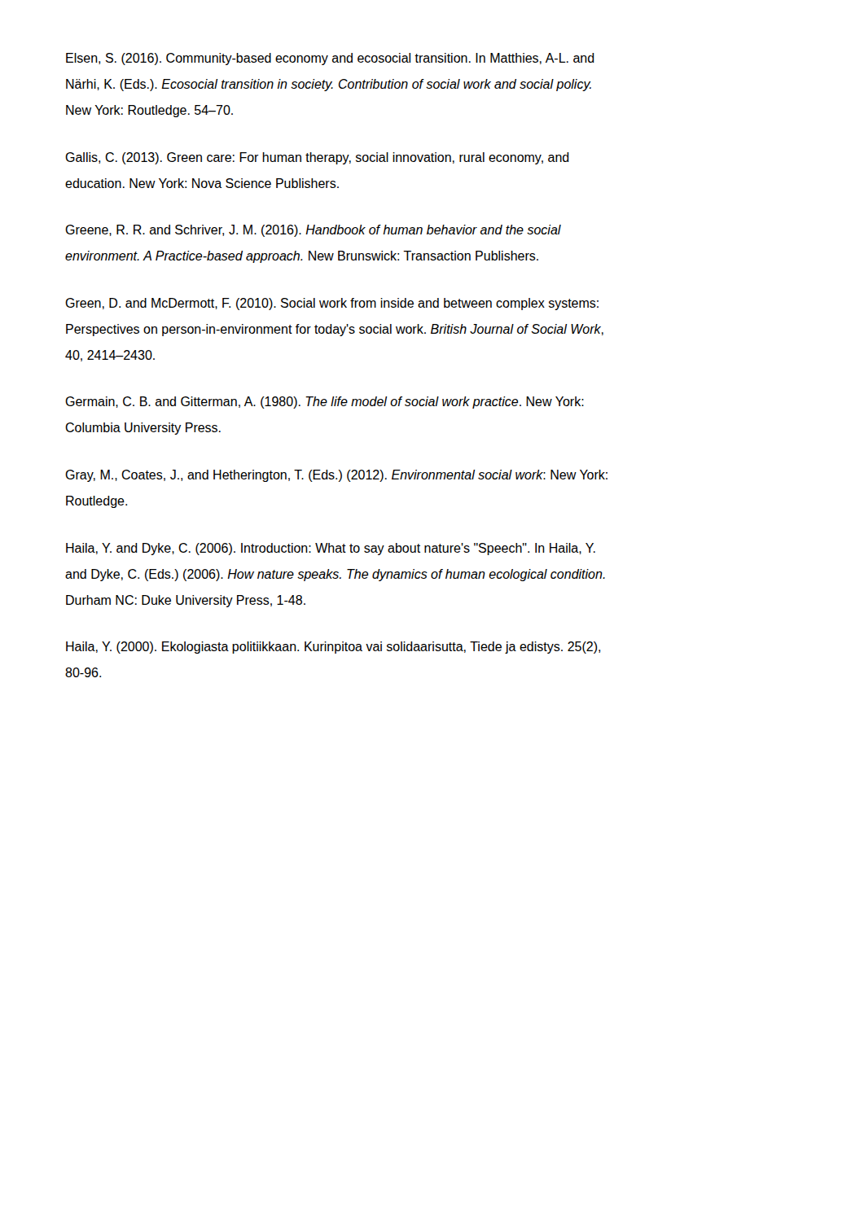Elsen, S. (2016). Community-based economy and ecosocial transition. In Matthies, A-L. and Närhi, K. (Eds.). Ecosocial transition in society. Contribution of social work and social policy. New York: Routledge. 54–70.
Gallis, C. (2013). Green care: For human therapy, social innovation, rural economy, and education. New York: Nova Science Publishers.
Greene, R. R. and Schriver, J. M. (2016). Handbook of human behavior and the social environment. A Practice-based approach. New Brunswick: Transaction Publishers.
Green, D. and McDermott, F. (2010). Social work from inside and between complex systems: Perspectives on person-in-environment for today's social work. British Journal of Social Work, 40, 2414–2430.
Germain, C. B. and Gitterman, A. (1980). The life model of social work practice. New York: Columbia University Press.
Gray, M., Coates, J., and Hetherington, T. (Eds.) (2012). Environmental social work: New York: Routledge.
Haila, Y. and Dyke, C. (2006). Introduction: What to say about nature's "Speech". In Haila, Y. and Dyke, C. (Eds.) (2006). How nature speaks. The dynamics of human ecological condition. Durham NC: Duke University Press, 1-48.
Haila, Y. (2000). Ekologiasta politiikkaan. Kurinpitoa vai solidaarisutta, Tiede ja edistys. 25(2), 80-96.